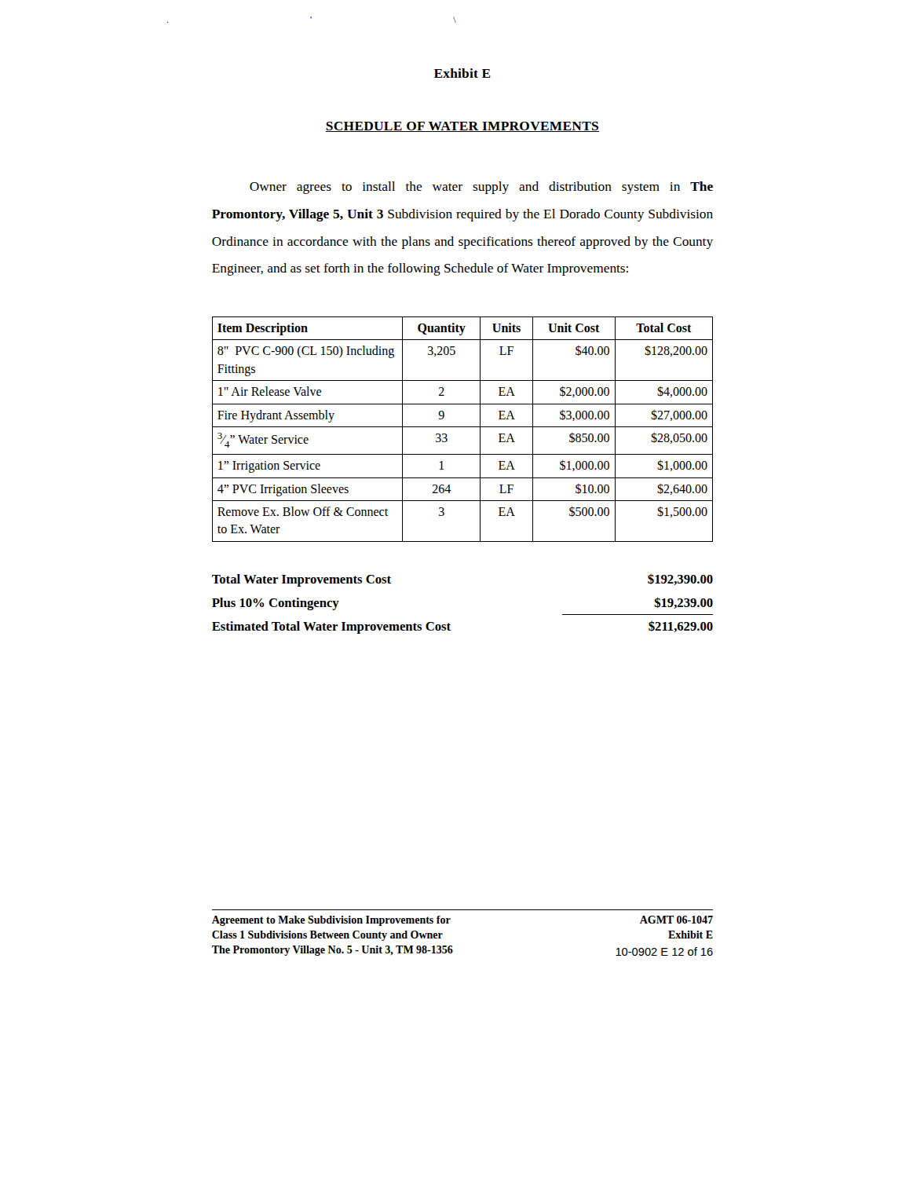. ' \
Exhibit E
SCHEDULE OF WATER IMPROVEMENTS
Owner agrees to install the water supply and distribution system in The Promontory, Village 5, Unit 3 Subdivision required by the El Dorado County Subdivision Ordinance in accordance with the plans and specifications thereof approved by the County Engineer, and as set forth in the following Schedule of Water Improvements:
| Item Description | Quantity | Units | Unit Cost | Total Cost |
| --- | --- | --- | --- | --- |
| 8" PVC C-900 (CL 150) Including Fittings | 3,205 | LF | $40.00 | $128,200.00 |
| 1" Air Release Valve | 2 | EA | $2,000.00 | $4,000.00 |
| Fire Hydrant Assembly | 9 | EA | $3,000.00 | $27,000.00 |
| 3 ⁄ 4 ” Water Service | 33 | EA | $850.00 | $28,050.00 |
| 1” Irrigation Service | 1 | EA | $1,000.00 | $1,000.00 |
| 4” PVC Irrigation Sleeves | 264 | LF | $10.00 | $2,640.00 |
| Remove Ex. Blow Off & Connect to Ex. Water | 3 | EA | $500.00 | $1,500.00 |
| Total Water Improvements Cost | $192,390.00 |
| Plus 10% Contingency | $19,239.00 |
| Estimated Total Water Improvements Cost | $211,629.00 |
Agreement to Make Subdivision Improvements for
Class 1 Subdivisions Between County and Owner
The Promontory Village No. 5 - Unit 3, TM 98-1356
AGMT 06-1047
Exhibit E
10-0902 E 12 of 16